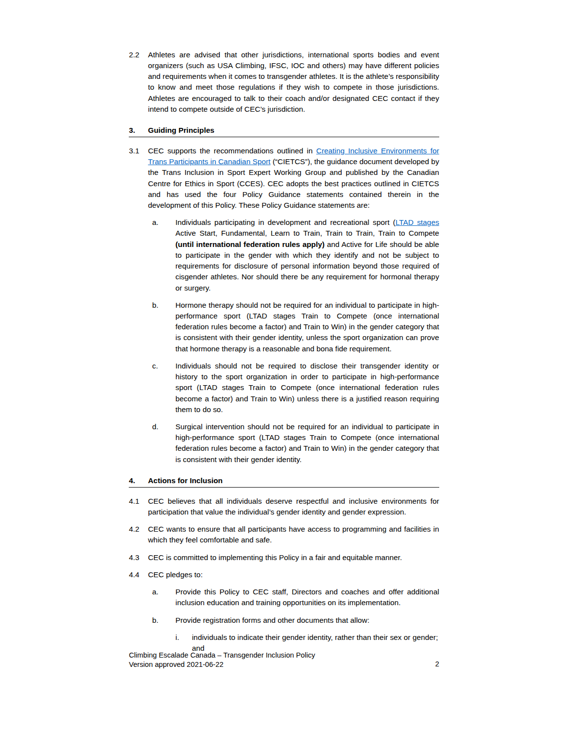2.2
Athletes are advised that other jurisdictions, international sports bodies and event organizers (such as USA Climbing, IFSC, IOC and others) may have different policies and requirements when it comes to transgender athletes. It is the athlete’s responsibility to know and meet those regulations if they wish to compete in those jurisdictions. Athletes are encouraged to talk to their coach and/or designated CEC contact if they intend to compete outside of CEC’s jurisdiction.
3.
Guiding Principles
3.1
CEC supports the recommendations outlined in Creating Inclusive Environments for Trans Participants in Canadian Sport (“CIETCS”), the guidance document developed by the Trans Inclusion in Sport Expert Working Group and published by the Canadian Centre for Ethics in Sport (CCES). CEC adopts the best practices outlined in CIETCS and has used the four Policy Guidance statements contained therein in the development of this Policy. These Policy Guidance statements are:
a.
Individuals participating in development and recreational sport (LTAD stages Active Start, Fundamental, Learn to Train, Train to Train, Train to Compete (until international federation rules apply) and Active for Life should be able to participate in the gender with which they identify and not be subject to requirements for disclosure of personal information beyond those required of cisgender athletes. Nor should there be any requirement for hormonal therapy or surgery.
b.
Hormone therapy should not be required for an individual to participate in high-performance sport (LTAD stages Train to Compete (once international federation rules become a factor) and Train to Win) in the gender category that is consistent with their gender identity, unless the sport organization can prove that hormone therapy is a reasonable and bona fide requirement.
c.
Individuals should not be required to disclose their transgender identity or history to the sport organization in order to participate in high-performance sport (LTAD stages Train to Compete (once international federation rules become a factor) and Train to Win) unless there is a justified reason requiring them to do so.
d.
Surgical intervention should not be required for an individual to participate in high-performance sport (LTAD stages Train to Compete (once international federation rules become a factor) and Train to Win) in the gender category that is consistent with their gender identity.
4.
Actions for Inclusion
4.1
CEC believes that all individuals deserve respectful and inclusive environments for participation that value the individual’s gender identity and gender expression.
4.2
CEC wants to ensure that all participants have access to programming and facilities in which they feel comfortable and safe.
4.3
CEC is committed to implementing this Policy in a fair and equitable manner.
4.4
CEC pledges to:
a.
Provide this Policy to CEC staff, Directors and coaches and offer additional inclusion education and training opportunities on its implementation.
b.
Provide registration forms and other documents that allow:
i.
individuals to indicate their gender identity, rather than their sex or gender; and
Climbing Escalade Canada – Transgender Inclusion Policy
Version approved 2021-06-22
2